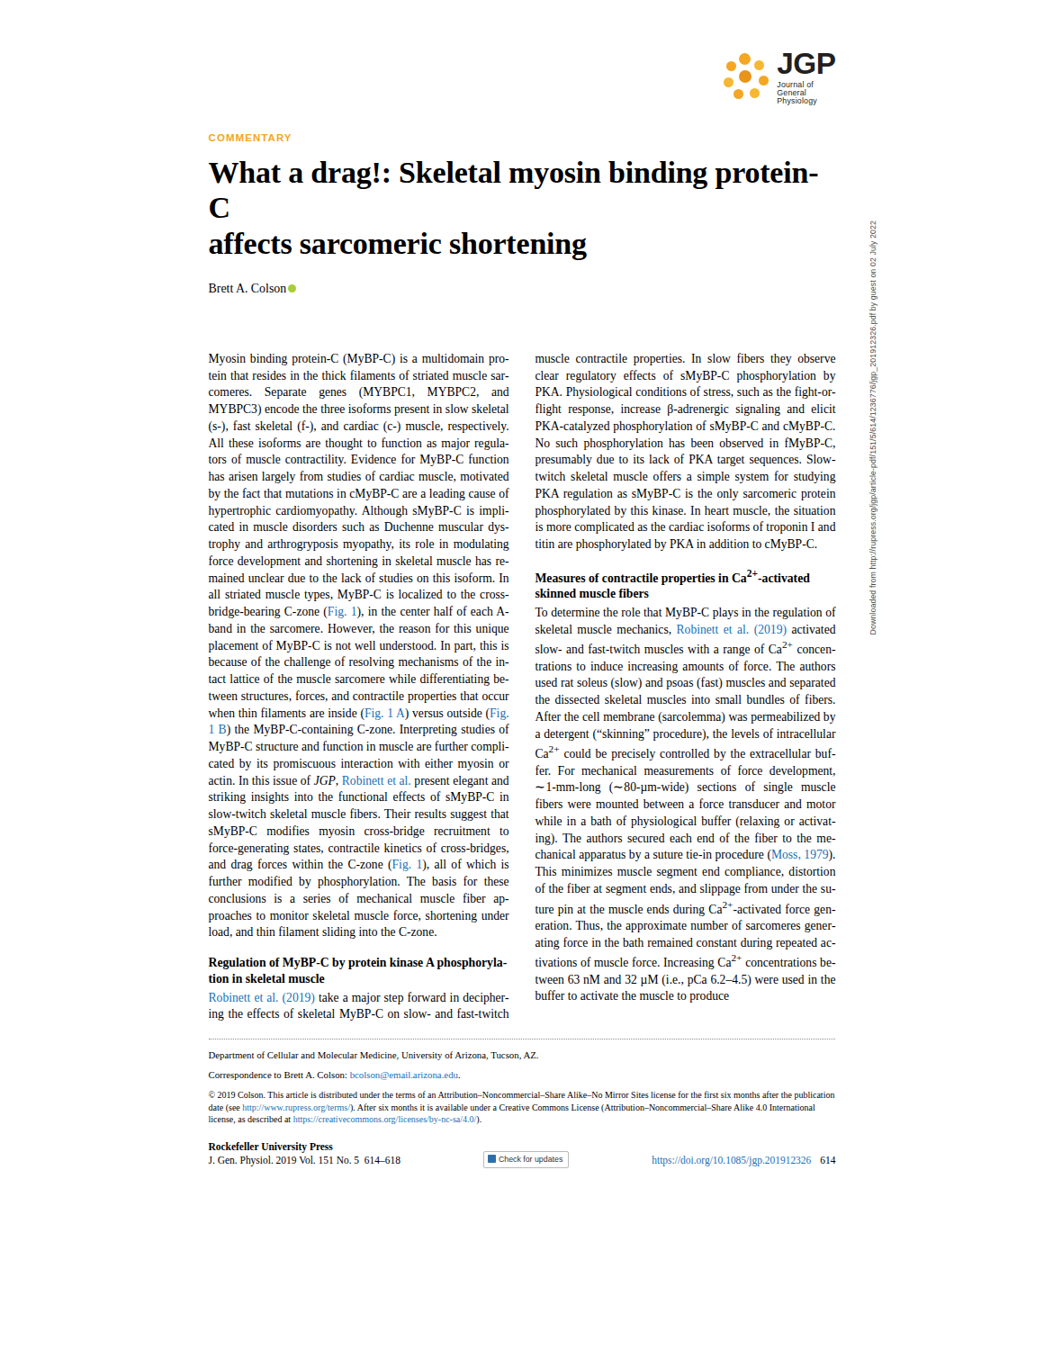Downloaded from http://rupress.org/jgp/article-pdf/151/5/614/1236776/jgp_201912326.pdf by guest on 02 July 2022
JGP Journal of
General
Physiology
Commentary
What a drag!: Skeletal myosin binding protein-C
affects sarcomeric shortening
Brett A. Colson
Myosin binding protein-C (MyBP-C) is a multidomain protein that resides in the thick filaments of striated muscle sarcomeres. Separate genes (MYBPC1, MYBPC2, and MYBPC3) encode the three isoforms present in slow skeletal (s-), fast skeletal (f-), and cardiac (c-) muscle, respectively. All these isoforms are thought to function as major regulators of muscle contractility. Evidence for MyBP-C function has arisen largely from studies of cardiac muscle, motivated by the fact that mutations in cMyBP-C are a leading cause of hypertrophic cardiomyopathy. Although sMyBP-C is implicated in muscle disorders such as Duchenne muscular dystrophy and arthrogryposis myopathy, its role in modulating force development and shortening in skeletal muscle has remained unclear due to the lack of studies on this isoform. In all striated muscle types, MyBP-C is localized to the cross-bridge-bearing C-zone (Fig. 1), in the center half of each A-band in the sarcomere. However, the reason for this unique placement of MyBP-C is not well understood. In part, this is because of the challenge of resolving mechanisms of the intact lattice of the muscle sarcomere while differentiating between structures, forces, and contractile properties that occur when thin filaments are inside (Fig. 1 A) versus outside (Fig. 1 B) the MyBP-C-containing C-zone. Interpreting studies of MyBP-C structure and function in muscle are further complicated by its promiscuous interaction with either myosin or actin. In this issue of JGP, Robinett et al. present elegant and striking insights into the functional effects of sMyBP-C in slow-twitch skeletal muscle fibers. Their results suggest that sMyBP-C modifies myosin cross-bridge recruitment to force-generating states, contractile kinetics of cross-bridges, and drag forces within the C-zone (Fig. 1), all of which is further modified by phosphorylation. The basis for these conclusions is a series of mechanical muscle fiber approaches to monitor skeletal muscle force, shortening under load, and thin filament sliding into the C-zone.
Regulation of MyBP-C by protein kinase A phosphorylation in skeletal muscle
Robinett et al. (2019) take a major step forward in deciphering the effects of skeletal MyBP-C on slow- and fast-twitch muscle contractile properties. In slow fibers they observe clear regulatory effects of sMyBP-C phosphorylation by PKA. Physiological conditions of stress, such as the fight-or-flight response, increase β-adrenergic signaling and elicit PKA-catalyzed phosphorylation of sMyBP-C and cMyBP-C. No such phosphorylation has been observed in fMyBP-C, presumably due to its lack of PKA target sequences. Slow-twitch skeletal muscle offers a simple system for studying PKA regulation as sMyBP-C is the only sarcomeric protein phosphorylated by this kinase. In heart muscle, the situation is more complicated as the cardiac isoforms of troponin I and titin are phosphorylated by PKA in addition to cMyBP-C.
Measures of contractile properties in Ca2+-activated skinned muscle fibers
To determine the role that MyBP-C plays in the regulation of skeletal muscle mechanics, Robinett et al. (2019) activated slow- and fast-twitch muscles with a range of Ca2+ concentrations to induce increasing amounts of force. The authors used rat soleus (slow) and psoas (fast) muscles and separated the dissected skeletal muscles into small bundles of fibers. After the cell membrane (sarcolemma) was permeabilized by a detergent (“skinning” procedure), the levels of intracellular Ca2+ could be precisely controlled by the extracellular buffer. For mechanical measurements of force development, ∼1-mm-long (∼80-µm-wide) sections of single muscle fibers were mounted between a force transducer and motor while in a bath of physiological buffer (relaxing or activating). The authors secured each end of the fiber to the mechanical apparatus by a suture tie-in procedure (Moss, 1979). This minimizes muscle segment end compliance, distortion of the fiber at segment ends, and slippage from under the suture pin at the muscle ends during Ca2+-activated force generation. Thus, the approximate number of sarcomeres generating force in the bath remained constant during repeated activations of muscle force. Increasing Ca2+ concentrations between 63 nM and 32 µM (i.e., pCa 6.2–4.5) were used in the buffer to activate the muscle to produce
Department of Cellular and Molecular Medicine, University of Arizona, Tucson, AZ.
Correspondence to Brett A. Colson: bcolson@email.arizona.edu.
© 2019 Colson. This article is distributed under the terms of an Attribution–Noncommercial–Share Alike–No Mirror Sites license for the first six months after the publication date (see http://www.rupress.org/terms/). After six months it is available under a Creative Commons License (Attribution–Noncommercial–Share Alike 4.0 International license, as described at https://creativecommons.org/licenses/by-nc-sa/4.0/).
Rockefeller University Press
J. Gen. Physiol. 2019 Vol. 151 No. 5 614–618
Check for updates
https://doi.org/10.1085/jgp.201912326614